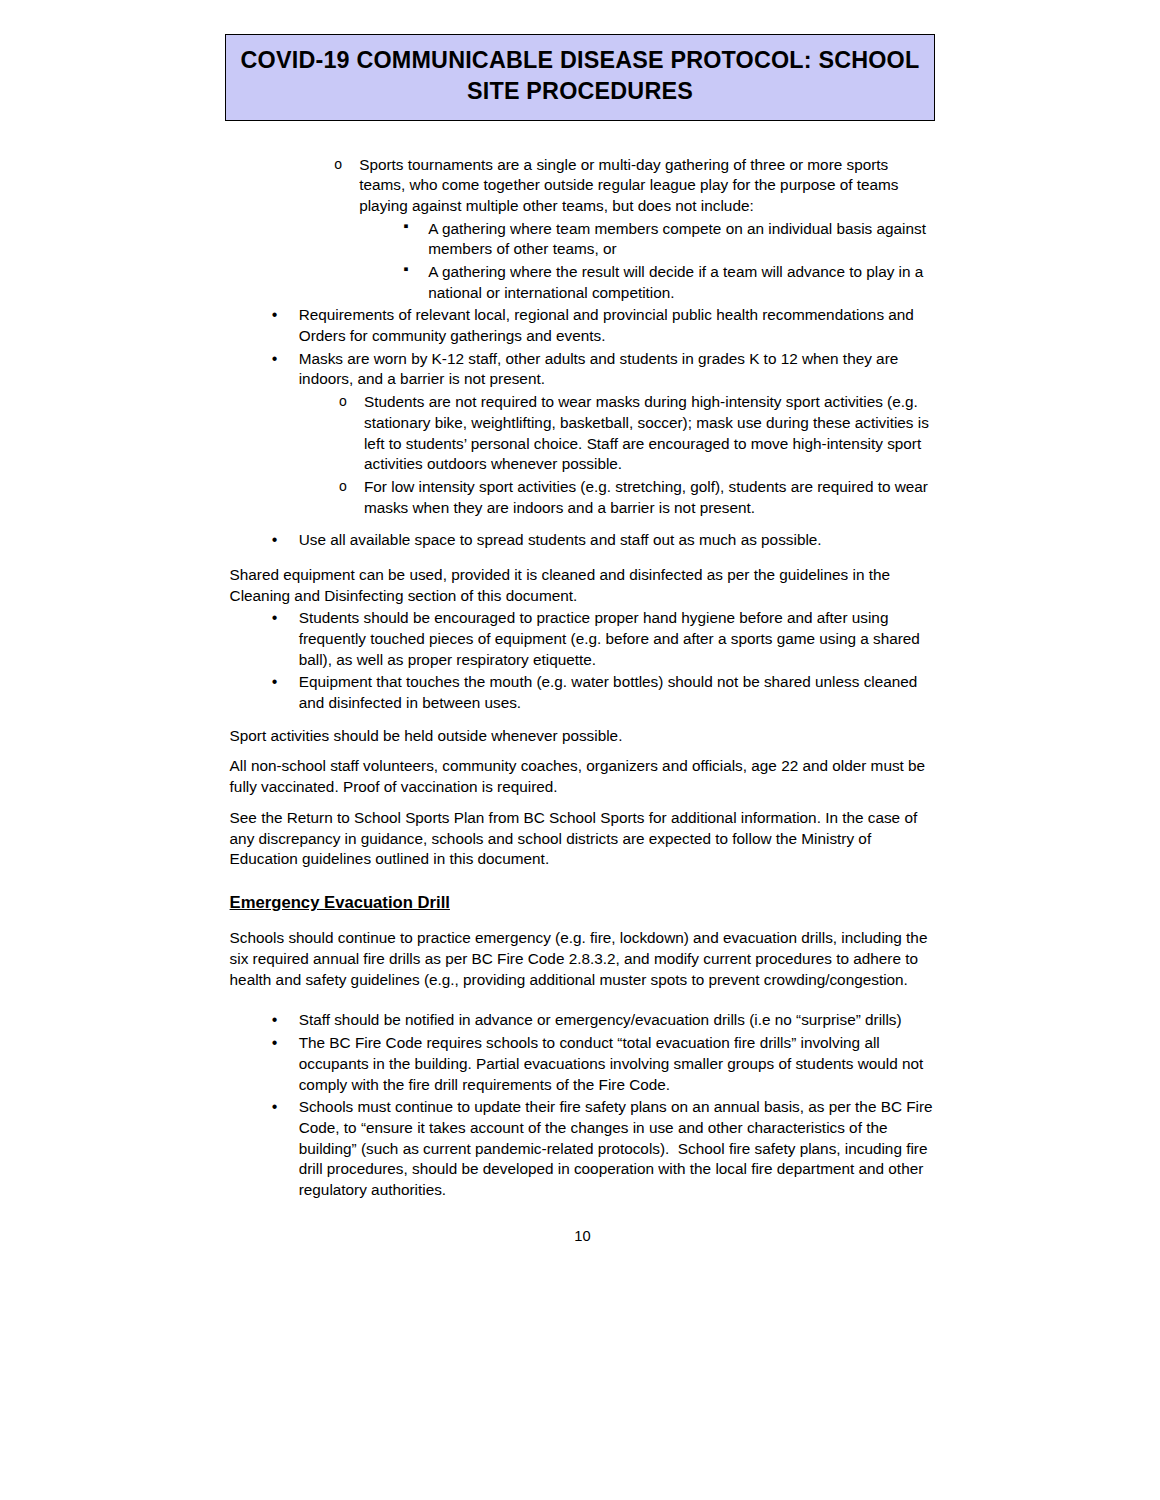COVID-19 COMMUNICABLE DISEASE PROTOCOL: SCHOOL SITE PROCEDURES
Sports tournaments are a single or multi-day gathering of three or more sports teams, who come together outside regular league play for the purpose of teams playing against multiple other teams, but does not include:
A gathering where team members compete on an individual basis against members of other teams, or
A gathering where the result will decide if a team will advance to play in a national or international competition.
Requirements of relevant local, regional and provincial public health recommendations and Orders for community gatherings and events.
Masks are worn by K-12 staff, other adults and students in grades K to 12 when they are indoors, and a barrier is not present.
Students are not required to wear masks during high-intensity sport activities (e.g. stationary bike, weightlifting, basketball, soccer); mask use during these activities is left to students’ personal choice. Staff are encouraged to move high-intensity sport activities outdoors whenever possible.
For low intensity sport activities (e.g. stretching, golf), students are required to wear masks when they are indoors and a barrier is not present.
Use all available space to spread students and staff out as much as possible.
Shared equipment can be used, provided it is cleaned and disinfected as per the guidelines in the Cleaning and Disinfecting section of this document.
Students should be encouraged to practice proper hand hygiene before and after using frequently touched pieces of equipment (e.g. before and after a sports game using a shared ball), as well as proper respiratory etiquette.
Equipment that touches the mouth (e.g. water bottles) should not be shared unless cleaned and disinfected in between uses.
Sport activities should be held outside whenever possible.
All non-school staff volunteers, community coaches, organizers and officials, age 22 and older must be fully vaccinated. Proof of vaccination is required.
See the Return to School Sports Plan from BC School Sports for additional information. In the case of any discrepancy in guidance, schools and school districts are expected to follow the Ministry of Education guidelines outlined in this document.
Emergency Evacuation Drill
Schools should continue to practice emergency (e.g. fire, lockdown) and evacuation drills, including the six required annual fire drills as per BC Fire Code 2.8.3.2, and modify current procedures to adhere to health and safety guidelines (e.g., providing additional muster spots to prevent crowding/congestion.
Staff should be notified in advance or emergency/evacuation drills (i.e no “surprise” drills)
The BC Fire Code requires schools to conduct “total evacuation fire drills” involving all occupants in the building. Partial evacuations involving smaller groups of students would not comply with the fire drill requirements of the Fire Code.
Schools must continue to update their fire safety plans on an annual basis, as per the BC Fire Code, to “ensure it takes account of the changes in use and other characteristics of the building” (such as current pandemic-related protocols). School fire safety plans, incuding fire drill procedures, should be developed in cooperation with the local fire department and other regulatory authorities.
10